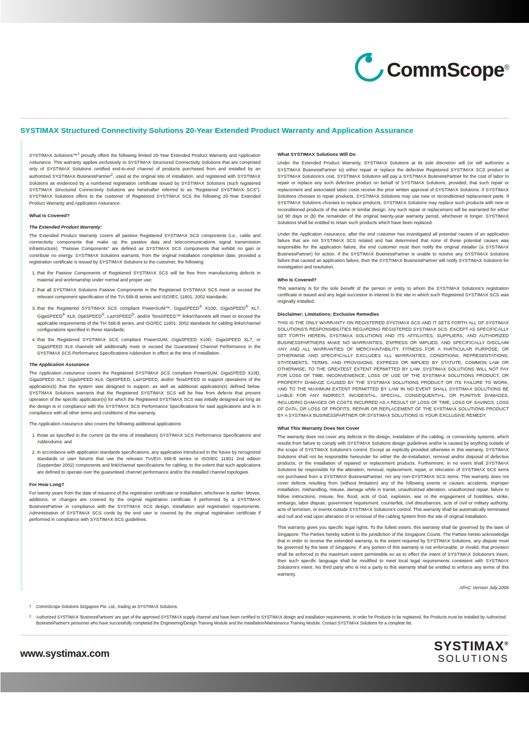CommScope®
SYSTIMAX Structured Connectivity Solutions 20-Year Extended Product Warranty and Application Assurance
SYSTIMAX Solutions™1 proudly offers the following limited 20-Year Extended Product Warranty and Application Assurance. This warranty applies exclusively to SYSTIMAX Structured Connectivity Solutions that are comprised only of SYSTIMAX Solutions certified end-to-end channel of products purchased from and installed by an authorized SYSTIMAX BusinessPartner2, used at the original site of installation, and registered with SYSTIMAX Solutions as evidenced by a numbered registration certificate issued by SYSTIMAX Solutions (such registered SYSTIMAX Structured Connectivity Solutions are hereinafter referred to as "Registered SYSTIMAX SCS"). SYSTIMAX Solutions offers to the customer of Registered SYSTIMAX SCS the following 20-Year Extended Product Warranty and Application Assurance.
What Is Covered?
The Extended Product Warranty:
The Extended Product Warranty covers all passive Registered SYSTIMAX SCS components (i.e., cable and connectivity components that make up the passive data and telecommunications signal transmission infrastructure). "Passive Components" are defined as SYSTIMAX SCS components that exhibit no gain or contribute no energy. SYSTIMAX Solutions warrants, from the original installation completion date, provided a registration certificate is issued by SYSTIMAX Solutions to the customer, the following:
that the Passive Components of Registered SYSTIMAX SCS will be free from manufacturing defects in material and workmanship under normal and proper use;
that all SYSTIMAX Solutions Passive Components in the Registered SYSTIMAX SCS meet or exceed the relevant component specification of the TIA 568-B series and ISO/IEC 11801: 2002 standards;
that the Registered SYSTIMAX SCS compliant PowerSUM™, GigaSPEED® X10D, GigaSPEED® XL7, GigaSPEED® XL8, OptiSPEED®, LazrSPEED®, and/or TeraSPEED™ links/channels will meet or exceed the applicable requirements of the TIA 568-B series, and ISO/IEC 11801: 2002 standards for cabling links/channel configurations specified in these standards;
that the Registered SYSTIMAX SCS compliant PowerSUM, GigaSPEED X10D, GigaSPEED XL7, or GigaSPEED XL8 channels will additionally meet or exceed the Guaranteed Channel Performance in the SYSTIMAX SCS Performance Specifications Addendum in effect at the time of installation.
The Application Assurance
The Application Assurance covers the Registered SYSTIMAX SCS compliant PowerSUM, GigaSPEED X10D, GigaSPEED XL7, GigaSPEED XL8, OptiSPEED, LazrSPEED, and/or TeraSPEED to support operations of the application(s) that the system was designed to support, as well as additional application(s) defined below. SYSTIMAX Solutions warrants that the Registered SYSTIMAX SCS will be free from defects that prevent operation of the specific application(s) for which the Registered SYSTIMAX SCS was initially designed as long as the design is in compliance with the SYSTIMAX SCS Performance Specifications for said applications and is in compliance with all other terms and conditions of this warranty.
The Application Assurance also covers the following additional applications:
those as specified in the current (at the time of installation) SYSTIMAX SCS Performance Specifications and Addendums; and
in accordance with application standards specifications, any application introduced in the future by recognized standards or user forums that use the relevant TIA/EIA 568-B series or ISO/IEC 11801 2nd edition (September 2002) components and link/channel specifications for cabling, to the extent that such applications are defined to operate over the guaranteed channel performance and/or the installed channel topologies.
For How Long?
For twenty years from the date of issuance of the registration certificate or installation, whichever is earlier. Moves, additions, or changes are covered by the original registration certificate if performed by a SYSTIMAX BusinessPartner in compliance with the SYSTIMAX SCS design, installation and registration requirements. Administration of SYSTIMAX SCS cords by the end user is covered by the original registration certificate if performed in compliance with SYSTIMAX SCS guidelines.
What SYSTIMAX Solutions Will Do
Under the Extended Product Warranty, SYSTIMAX Solutions at its sole discretion will (or will authorize a SYSTIMAX BusinessPartner to) either repair or replace the defective Registered SYSTIMAX SCS product at SYSTIMAX Solutions's cost. SYSTIMAX Solutions will pay a SYSTIMAX BusinessPartner for the cost of labor to repair or replace any such defective product on behalf of SYSTIMAX Solutions, provided, that such repair or replacement and associated labor costs receive the prior written approval of SYSTIMAX Solutions. If SYSTIMAX Solutions chooses to repair products, SYSTIMAX Solutions may use new or reconditioned replacement parts. If SYSTIMAX Solutions chooses to replace products, SYSTIMAX Solutions may replace such products with new or reconditioned products of the same or similar design. Any such repair or replacement will be warranted for either (a) 90 days or (b) the remainder of the original twenty-year warranty period, whichever is longer. SYSTIMAX Solutions shall be entitled to retain such products which have been replaced.
Under the Application Assurance, after the end customer has investigated all potential causes of an application failure that are not SYSTIMAX SCS related and has determined that none of these potential causes was responsible for the application failure, the end customer must then notify the original installer (a SYSTIMAX BusinessPartner) for action. If the SYSTIMAX BusinessPartner is unable to resolve any SYSTIMAX Solutions failure that caused an application failure, then the SYSTIMAX BusinessPartner will notify SYSTIMAX Solutions for investigation and resolution.
Who Is Covered?
This warranty is for the sole benefit of the person or entity to whom the SYSTIMAX Solutions's registration certificate is issued and any legal successor in interest to the site in which such Registered SYSTIMAX SCS was originally installed.
Disclaimer; Limitations; Exclusive Remedies
THIS IS THE ONLY WARRANTY ON REGISTERED SYSTIMAX SCS AND IT SETS FORTH ALL OF SYSTIMAX SOLUTIONS'S RESPONSIBILITIES REGARDING REGISTERED SYSTIMAX SCS. EXCEPT AS SPECIFICALLY SET FORTH HEREIN, SYSTIMAX SOLUTIONS AND ITS AFFILIATES, SUPPLIERS, AND AUTHORIZED BUSINESSPARTNERS MAKE NO WARRANTIES, EXPRESS OR IMPLIED, AND SPECIFICALLY DISCLAIM ANY AND ALL WARRANTIES OF MERCHANTABILITY, FITNESS FOR A PARTICULAR PURPOSE, OR OTHERWISE AND SPECIFICALLY EXCLUDES ALL WARRANTIES, CONDITIONS, REPRESENTATIONS, STATEMENTS, TERMS, AND PROVISIONS, EXPRESS OR IMPLIED BY STATUTE, COMMON LAW OR OTHERWISE, TO THE GREATEST EXTENT PERMITTED BY LAW. SYSTIMAX SOLUTIONS WILL NOT PAY FOR LOSS OF TIME, INCONVENIENCE, LOSS OF USE OF THE SYSTIMAX SOLUTIONS PRODUCT, OR PROPERTY DAMAGE CAUSED BY THE SYSTIMAX SOLUTIONS PRODUCT OR ITS FAILURE TO WORK, AND TO THE MAXIMUM EXTENT PERMITTED BY LAW IN NO EVENT SHALL SYSTIMAX SOLUTIONS BE LIABLE FOR ANY INDIRECT, INCIDENTAL, SPECIAL, CONSEQUENTIAL, OR PUNITIVE DAMAGES, INCLUDING DAMAGES OR COSTS INCURRED AS A RESULT OF LOSS OF TIME, LOSS OF SAVINGS, LOSS OF DATA, OR LOSS OF PROFITS. REPAIR OR REPLACEMENT OF THE SYSTIMAX SOLUTIONS PRODUCT BY A SYSTIMAX BUSINESSPARTNER OR SYSTIMAX SOLUTIONS IS YOUR EXCLUSIVE REMEDY.
What This Warranty Does Not Cover
The warranty does not cover any defects in the design, installation of the cabling, or connectivity systems, which results from failure to comply with SYSTIMAX Solutions design guidelines and/or is caused by anything outside of the scope of SYSTIMAX Solutions's control. Except as explicitly provided otherwise in this warranty, SYSTIMAX Solutions shall not be responsible hereunder for either the de-installation, removal and/or disposal of defective products, or the installation of repaired or replacement products. Furthermore, in no event shall SYSTIMAX Solutions be responsible for the alteration, removal, replacement, repair, or relocation of SYSTIMAX SCS items not purchased from a SYSTIMAX BusinessPartner, nor any non-SYSTIMAX SCS items. This warranty does not cover defects resulting from (without limitation) any of the following events or causes: accidents, improper installation, mishandling, misuse, damage while in transit, unauthorized alteration, unauthorized repair, failure to follow instructions, misuse, fire, flood, acts of God, explosion, war or the engagement of hostilities, strike, embargo, labor dispute, government requirement, counterfeit, civil disturbances, acts of civil or military authority, acts of terrorism, or events outside SYSTIMAX Solutions's control. This warranty shall be automatically terminated and null and void upon alteration of or removal of the cabling system from the site of original installation.
This warranty gives you specific legal rights. To the fullest extent, this warranty shall be governed by the laws of Singapore. The Parties hereby submit to the jurisdiction of the Singapore Courts. The Parties hereto acknowledge that in order to receive the extended warranty, to the extent required by SYSTIMAX Solutions, any dispute must be governed by the laws of Singapore. If any portion of this warranty is not enforceable, or invalid, that provision shall be enforced to the maximum extent permissible so as to effect the intent of SYSTIMAX Solutions's intent, then such specific language shall be modified to meet local legal requirements consistent with SYSTIMAX Solutions's intent. No third party who is not a party to this warranty shall be entitled to enforce any terms of this warranty.
APAC Version July 2006
1CommScope Solutions Singapore Pte. Ltd., trading as SYSTIMAX Solutions.
2Authorized SYSTIMAX 'BusinessPartners' are part of the approved SYSTIMAX supply channel and have been certified to SYSTIMAX design and installation requirements. In order for Products to be registered, the Products must be installed by Authorized BusinessPartner's personnel who have successfully completed the Engineering/Design Training Module and the Installation/Maintenance Training Module. Contact SYSTIMAX Solutions for a complete list.
www.systimax.com
SYSTIMAX®
SOLUTIONS